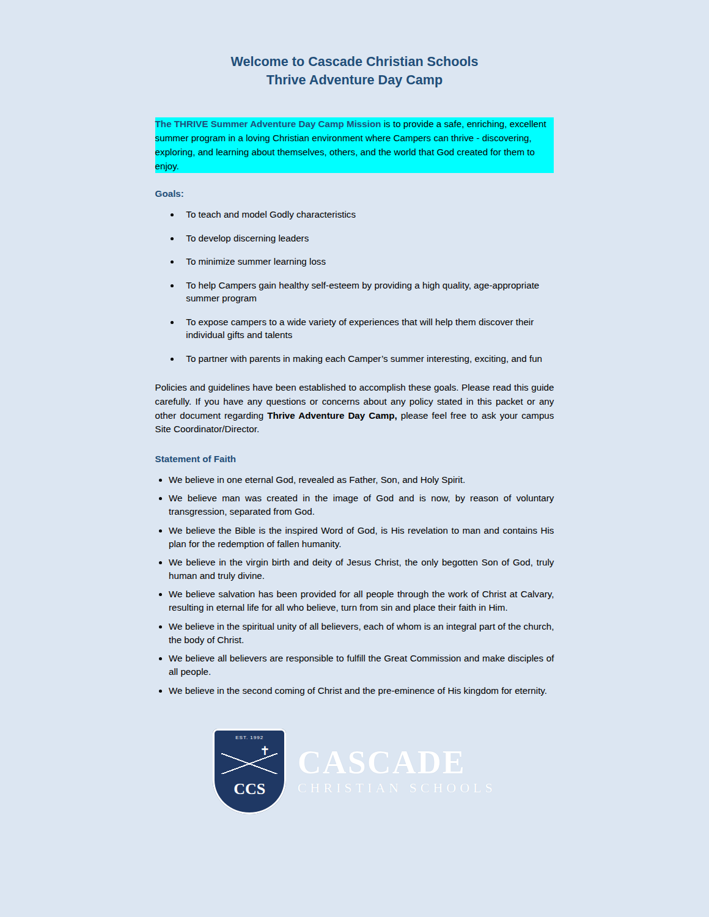Welcome to Cascade Christian Schools
Thrive Adventure Day Camp
The THRIVE Summer Adventure Day Camp Mission is to provide a safe, enriching, excellent summer program in a loving Christian environment where Campers can thrive - discovering, exploring, and learning about themselves, others, and the world that God created for them to enjoy.
Goals:
To teach and model Godly characteristics
To develop discerning leaders
To minimize summer learning loss
To help Campers gain healthy self-esteem by providing a high quality, age-appropriate summer program
To expose campers to a wide variety of experiences that will help them discover their individual gifts and talents
To partner with parents in making each Camper’s summer interesting, exciting, and fun
Policies and guidelines have been established to accomplish these goals. Please read this guide carefully. If you have any questions or concerns about any policy stated in this packet or any other document regarding Thrive Adventure Day Camp, please feel free to ask your campus Site Coordinator/Director.
Statement of Faith
We believe in one eternal God, revealed as Father, Son, and Holy Spirit.
We believe man was created in the image of God and is now, by reason of voluntary transgression, separated from God.
We believe the Bible is the inspired Word of God, is His revelation to man and contains His plan for the redemption of fallen humanity.
We believe in the virgin birth and deity of Jesus Christ, the only begotten Son of God, truly human and truly divine.
We believe salvation has been provided for all people through the work of Christ at Calvary, resulting in eternal life for all who believe, turn from sin and place their faith in Him.
We believe in the spiritual unity of all believers, each of whom is an integral part of the church, the body of Christ.
We believe all believers are responsible to fulfill the Great Commission and make disciples of all people.
We believe in the second coming of Christ and the pre-eminence of His kingdom for eternity.
EST. 1992
✝
CCS
CASCADE
CHRISTIAN SCHOOLS